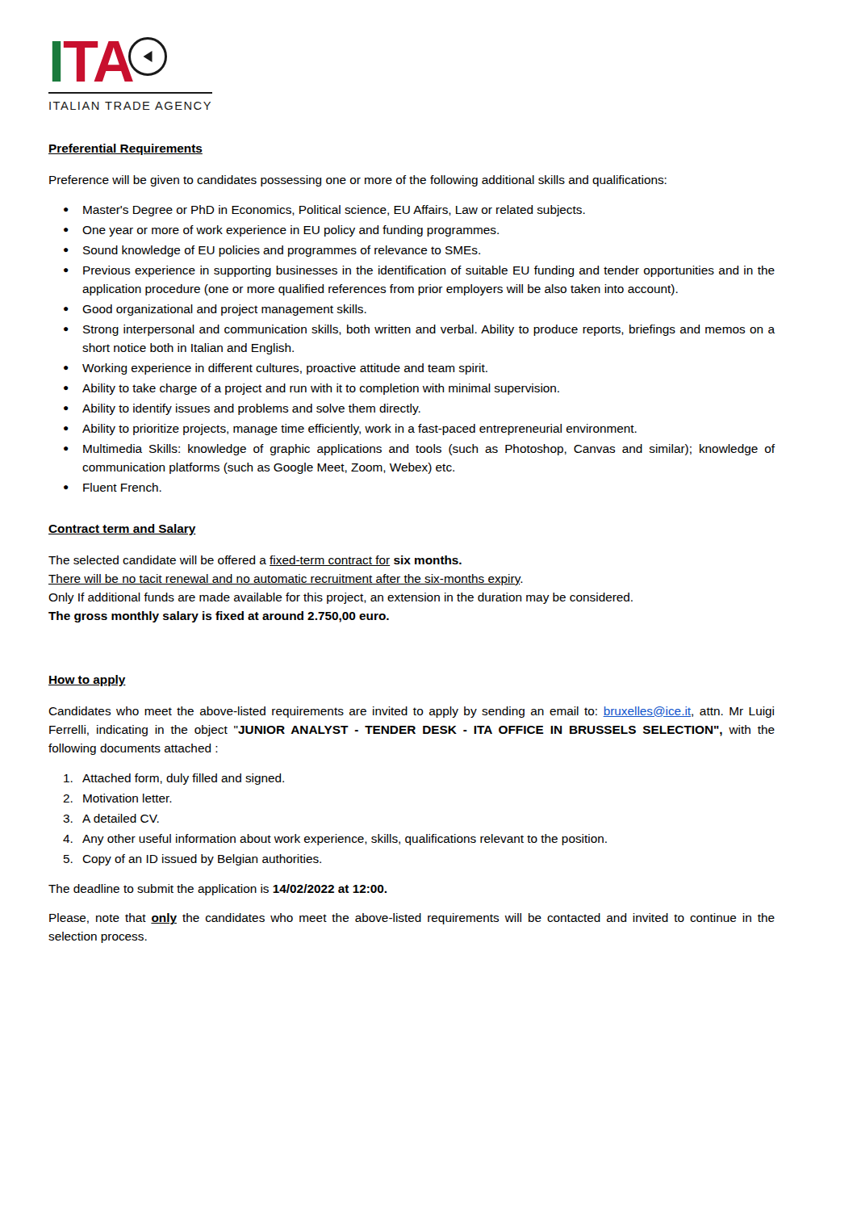ITA
ITALIAN TRADE AGENCY
Preferential Requirements
Preference will be given to candidates possessing one or more of the following additional skills and qualifications:
Master's Degree or PhD in Economics, Political science, EU Affairs, Law or related subjects.
One year or more of work experience in EU policy and funding programmes.
Sound knowledge of EU policies and programmes of relevance to SMEs.
Previous experience in supporting businesses in the identification of suitable EU funding and tender opportunities and in the application procedure (one or more qualified references from prior employers will be also taken into account).
Good organizational and project management skills.
Strong interpersonal and communication skills, both written and verbal. Ability to produce reports, briefings and memos on a short notice both in Italian and English.
Working experience in different cultures, proactive attitude and team spirit.
Ability to take charge of a project and run with it to completion with minimal supervision.
Ability to identify issues and problems and solve them directly.
Ability to prioritize projects, manage time efficiently, work in a fast-paced entrepreneurial environment.
Multimedia Skills: knowledge of graphic applications and tools (such as Photoshop, Canvas and similar); knowledge of communication platforms (such as Google Meet, Zoom, Webex) etc.
Fluent French.
Contract term and Salary
The selected candidate will be offered a fixed-term contract for six months.
There will be no tacit renewal and no automatic recruitment after the six-months expiry.
Only If additional funds are made available for this project, an extension in the duration may be considered.
The gross monthly salary is fixed at around 2.750,00 euro.
How to apply
Candidates who meet the above-listed requirements are invited to apply by sending an email to: bruxelles@ice.it, attn. Mr Luigi Ferrelli, indicating in the object "JUNIOR ANALYST - TENDER DESK - ITA OFFICE IN BRUSSELS SELECTION", with the following documents attached :
Attached form, duly filled and signed.
Motivation letter.
A detailed CV.
Any other useful information about work experience, skills, qualifications relevant to the position.
Copy of an ID issued by Belgian authorities.
The deadline to submit the application is 14/02/2022 at 12:00.
Please, note that only the candidates who meet the above-listed requirements will be contacted and invited to continue in the selection process.